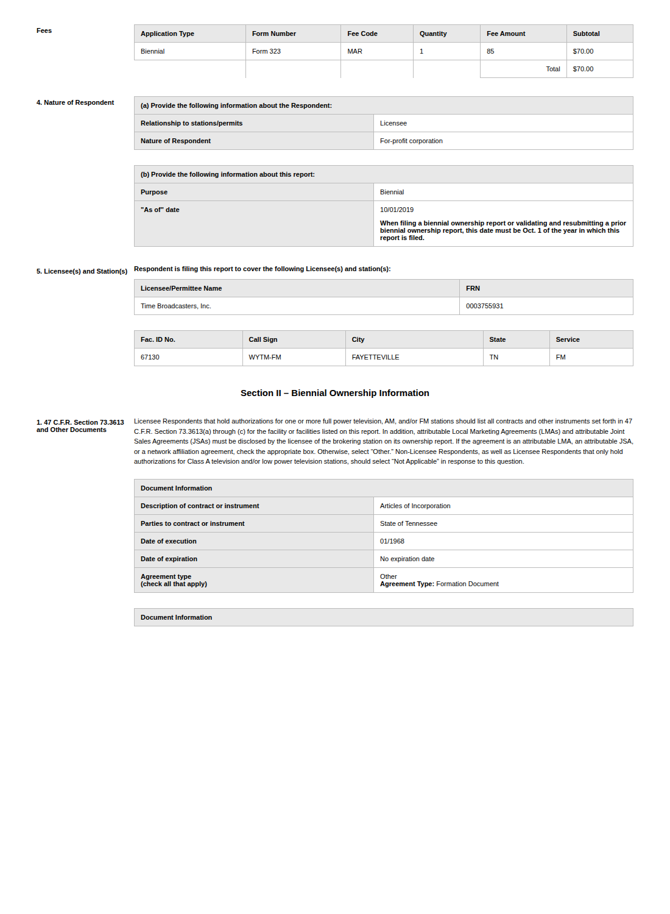Fees
| Application Type | Form Number | Fee Code | Quantity | Fee Amount | Subtotal |
| --- | --- | --- | --- | --- | --- |
| Biennial | Form 323 | MAR | 1 | 85 | $70.00 |
| | | | | Total | $70.00 |
4. Nature of Respondent
| (a) Provide the following information about the Respondent: |
| --- |
| Relationship to stations/permits | Licensee |
| Nature of Respondent | For-profit corporation |
| (b) Provide the following information about this report: |
| --- |
| Purpose | Biennial |
| "As of" date | 10/01/2019 When filing a biennial ownership report or validating and resubmitting a prior biennial ownership report, this date must be Oct. 1 of the year in which this report is filed. |
5. Licensee(s) and Station(s)
Respondent is filing this report to cover the following Licensee(s) and station(s):
| Licensee/Permittee Name | FRN |
| --- | --- |
| Time Broadcasters, Inc. | 0003755931 |
| Fac. ID No. | Call Sign | City | State | Service |
| --- | --- | --- | --- | --- |
| 67130 | WYTM-FM | FAYETTEVILLE | TN | FM |
Section II – Biennial Ownership Information
1. 47 C.F.R. Section 73.3613 and Other Documents
Licensee Respondents that hold authorizations for one or more full power television, AM, and/or FM stations should list all contracts and other instruments set forth in 47 C.F.R. Section 73.3613(a) through (c) for the facility or facilities listed on this report. In addition, attributable Local Marketing Agreements (LMAs) and attributable Joint Sales Agreements (JSAs) must be disclosed by the licensee of the brokering station on its ownership report. If the agreement is an attributable LMA, an attributable JSA, or a network affiliation agreement, check the appropriate box. Otherwise, select “Other.” Non-Licensee Respondents, as well as Licensee Respondents that only hold authorizations for Class A television and/or low power television stations, should select “Not Applicable” in response to this question.
| Document Information |
| --- |
| Description of contract or instrument | Articles of Incorporation |
| Parties to contract or instrument | State of Tennessee |
| Date of execution | 01/1968 |
| Date of expiration | No expiration date |
| Agreement type (check all that apply) | Other Agreement Type: Formation Document |
| Document Information |
| --- |